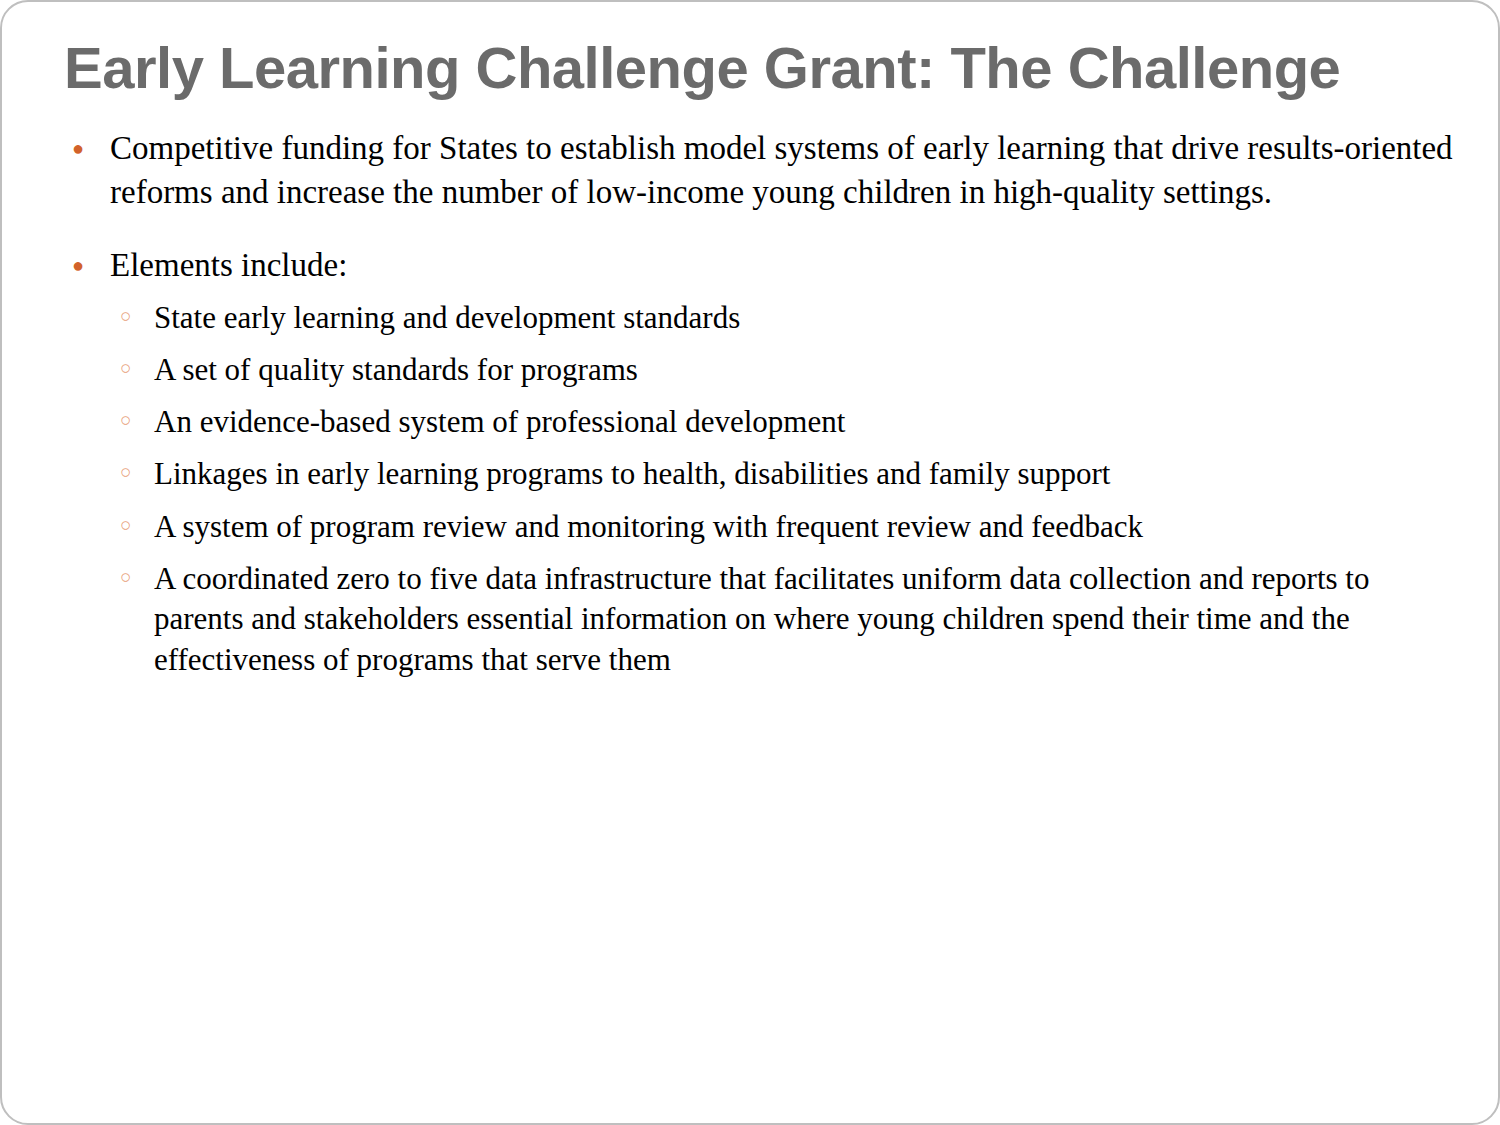Early Learning Challenge Grant: The Challenge
Competitive funding for States to establish model systems of early learning that drive results-oriented reforms and increase the number of low-income young children in high-quality settings.
Elements include:
State early learning and development standards
A set of quality standards for programs
An evidence-based system of professional development
Linkages in early learning programs to health, disabilities and family support
A system of program review and monitoring with frequent review and feedback
A coordinated zero to five data infrastructure that facilitates uniform data collection and reports to parents and stakeholders essential information on where young children spend their time and the effectiveness of programs that serve them